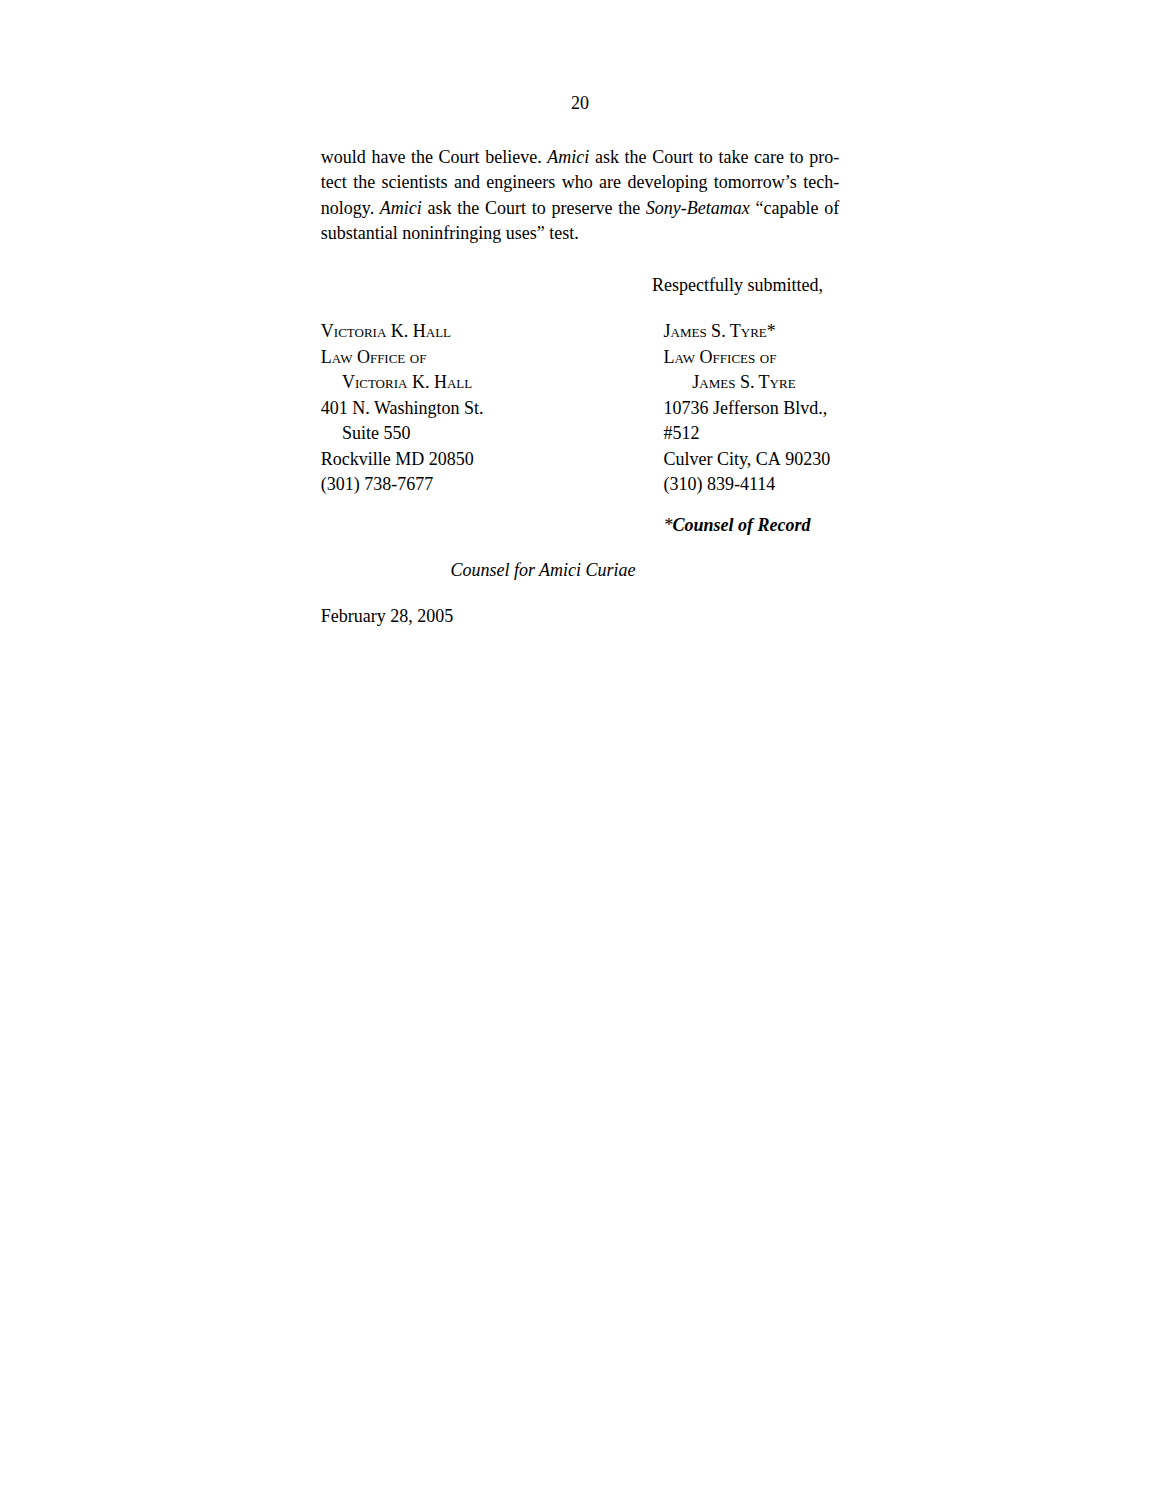20
would have the Court believe. Amici ask the Court to take care to protect the scientists and engineers who are developing tomorrow’s technology. Amici ask the Court to preserve the Sony-Betamax “capable of substantial noninfringing uses” test.
Respectfully submitted,
| Victoria K. Hall Law Office of Victoria K. Hall 401 N. Washington St. Suite 550 Rockville MD 20850 (301) 738-7677 | James S. Tyre * Law Offices of James S. Tyre 10736 Jefferson Blvd., #512 Culver City, CA 90230 (310) 839-4114 * Counsel of Record |
Counsel for Amici Curiae
February 28, 2005